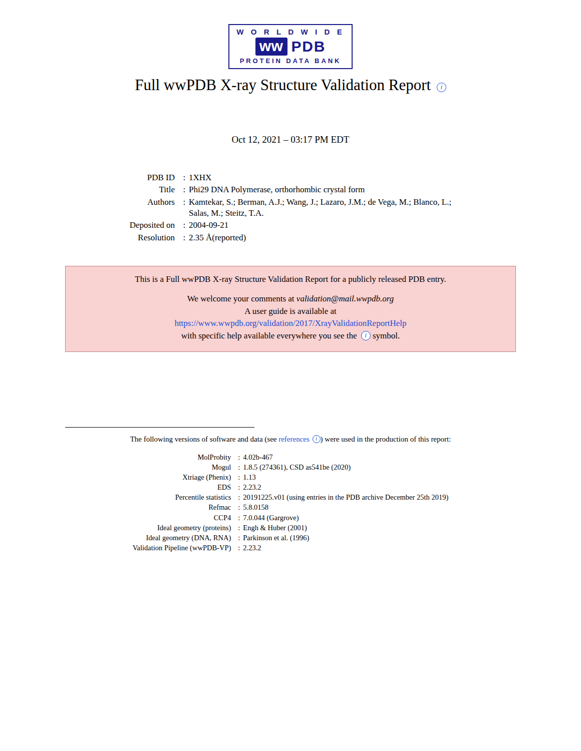W O R L D W I D E
ww PDB
PROTEIN DATA BANK
Full wwPDB X-ray Structure Validation Report i
Oct 12, 2021 – 03:17 PM EDT
| PDB ID | : | 1XHX |
| Title | : | Phi29 DNA Polymerase, orthorhombic crystal form |
| Authors | : | Kamtekar, S.; Berman, A.J.; Wang, J.; Lazaro, J.M.; de Vega, M.; Blanco, L.; Salas, M.; Steitz, T.A. |
| Deposited on | : | 2004-09-21 |
| Resolution | : | 2.35 Å(reported) |
This is a Full wwPDB X-ray Structure Validation Report for a publicly released PDB entry.
We welcome your comments at validation@mail.wwpdb.org
A user guide is available at
https://www.wwpdb.org/validation/2017/XrayValidationReportHelp
with specific help available everywhere you see the i symbol.
The following versions of software and data (see references i) were used in the production of this report:
| MolProbity | : | 4.02b-467 |
| Mogul | : | 1.8.5 (274361), CSD as541be (2020) |
| Xtriage (Phenix) | : | 1.13 |
| EDS | : | 2.23.2 |
| Percentile statistics | : | 20191225.v01 (using entries in the PDB archive December 25th 2019) |
| Refmac | : | 5.8.0158 |
| CCP4 | : | 7.0.044 (Gargrove) |
| Ideal geometry (proteins) | : | Engh & Huber (2001) |
| Ideal geometry (DNA, RNA) | : | Parkinson et al. (1996) |
| Validation Pipeline (wwPDB-VP) | : | 2.23.2 |